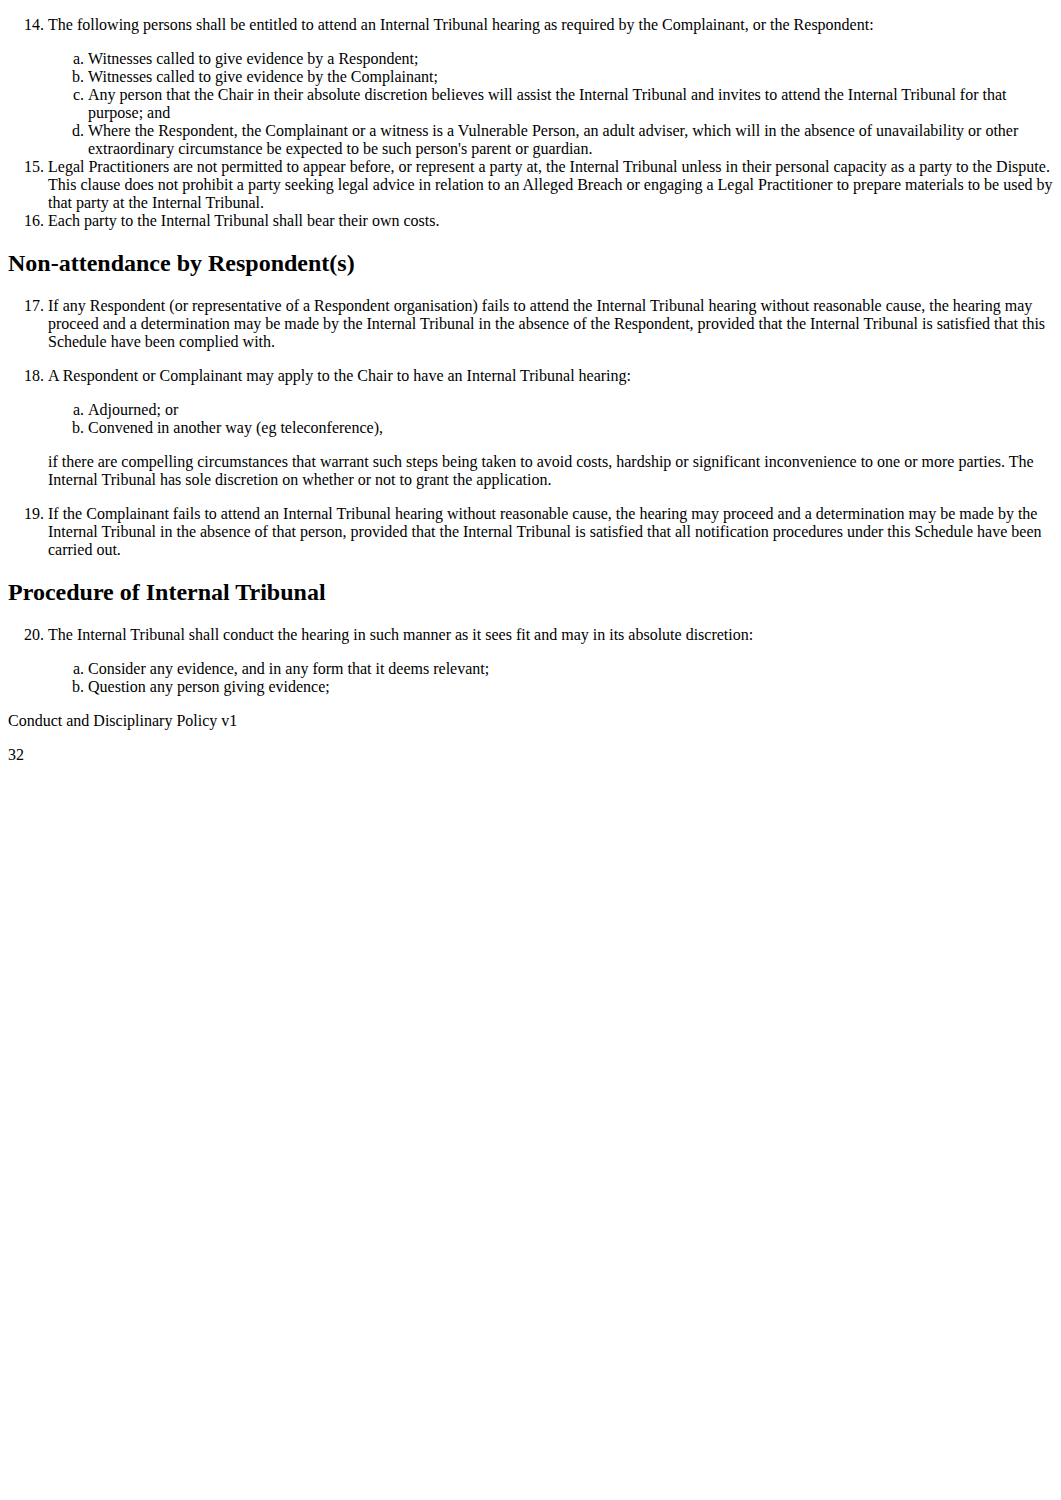The following persons shall be entitled to attend an Internal Tribunal hearing as required by the Complainant, or the Respondent:
Witnesses called to give evidence by a Respondent;
Witnesses called to give evidence by the Complainant;
Any person that the Chair in their absolute discretion believes will assist the Internal Tribunal and invites to attend the Internal Tribunal for that purpose; and
Where the Respondent, the Complainant or a witness is a Vulnerable Person, an adult adviser, which will in the absence of unavailability or other extraordinary circumstance be expected to be such person's parent or guardian.
Legal Practitioners are not permitted to appear before, or represent a party at, the Internal Tribunal unless in their personal capacity as a party to the Dispute. This clause does not prohibit a party seeking legal advice in relation to an Alleged Breach or engaging a Legal Practitioner to prepare materials to be used by that party at the Internal Tribunal.
Each party to the Internal Tribunal shall bear their own costs.
Non-attendance by Respondent(s)
If any Respondent (or representative of a Respondent organisation) fails to attend the Internal Tribunal hearing without reasonable cause, the hearing may proceed and a determination may be made by the Internal Tribunal in the absence of the Respondent, provided that the Internal Tribunal is satisfied that this Schedule have been complied with.
A Respondent or Complainant may apply to the Chair to have an Internal Tribunal hearing:
Adjourned; or
Convened in another way (eg teleconference),
if there are compelling circumstances that warrant such steps being taken to avoid costs, hardship or significant inconvenience to one or more parties. The Internal Tribunal has sole discretion on whether or not to grant the application.
If the Complainant fails to attend an Internal Tribunal hearing without reasonable cause, the hearing may proceed and a determination may be made by the Internal Tribunal in the absence of that person, provided that the Internal Tribunal is satisfied that all notification procedures under this Schedule have been carried out.
Procedure of Internal Tribunal
The Internal Tribunal shall conduct the hearing in such manner as it sees fit and may in its absolute discretion:
Consider any evidence, and in any form that it deems relevant;
Question any person giving evidence;
Conduct and Disciplinary Policy v1
32